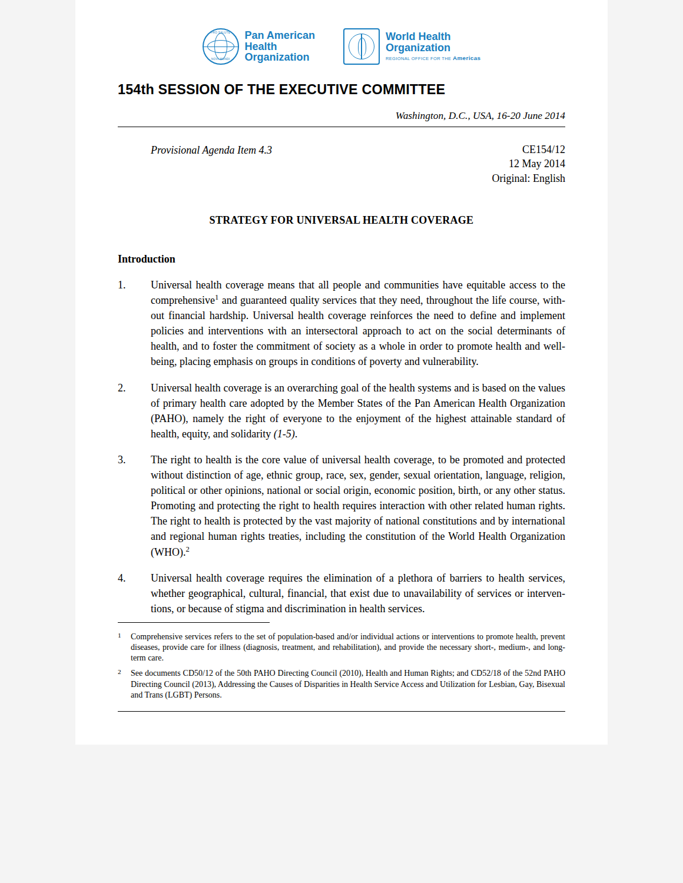PRO SALUTE NOVI MUNDI
Pan American Health Organization
World Health Organization REGIONAL OFFICE FOR THE Americas
154th SESSION OF THE EXECUTIVE COMMITTEE
Washington, D.C., USA, 16-20 June 2014
Provisional Agenda Item 4.3
CE154/12
12 May 2014
Original: English
STRATEGY FOR UNIVERSAL HEALTH COVERAGE
Introduction
1. Universal health coverage means that all people and communities have equitable access to the comprehensive1 and guaranteed quality services that they need, throughout the life course, without financial hardship. Universal health coverage reinforces the need to define and implement policies and interventions with an intersectoral approach to act on the social determinants of health, and to foster the commitment of society as a whole in order to promote health and well-being, placing emphasis on groups in conditions of poverty and vulnerability.
2. Universal health coverage is an overarching goal of the health systems and is based on the values of primary health care adopted by the Member States of the Pan American Health Organization (PAHO), namely the right of everyone to the enjoyment of the highest attainable standard of health, equity, and solidarity (1-5).
3. The right to health is the core value of universal health coverage, to be promoted and protected without distinction of age, ethnic group, race, sex, gender, sexual orientation, language, religion, political or other opinions, national or social origin, economic position, birth, or any other status. Promoting and protecting the right to health requires interaction with other related human rights. The right to health is protected by the vast majority of national constitutions and by international and regional human rights treaties, including the constitution of the World Health Organization (WHO).2
4. Universal health coverage requires the elimination of a plethora of barriers to health services, whether geographical, cultural, financial, that exist due to unavailability of services or interventions, or because of stigma and discrimination in health services.
1 Comprehensive services refers to the set of population-based and/or individual actions or interventions to promote health, prevent diseases, provide care for illness (diagnosis, treatment, and rehabilitation), and provide the necessary short-, medium-, and long-term care.
2 See documents CD50/12 of the 50th PAHO Directing Council (2010), Health and Human Rights; and CD52/18 of the 52nd PAHO Directing Council (2013), Addressing the Causes of Disparities in Health Service Access and Utilization for Lesbian, Gay, Bisexual and Trans (LGBT) Persons.